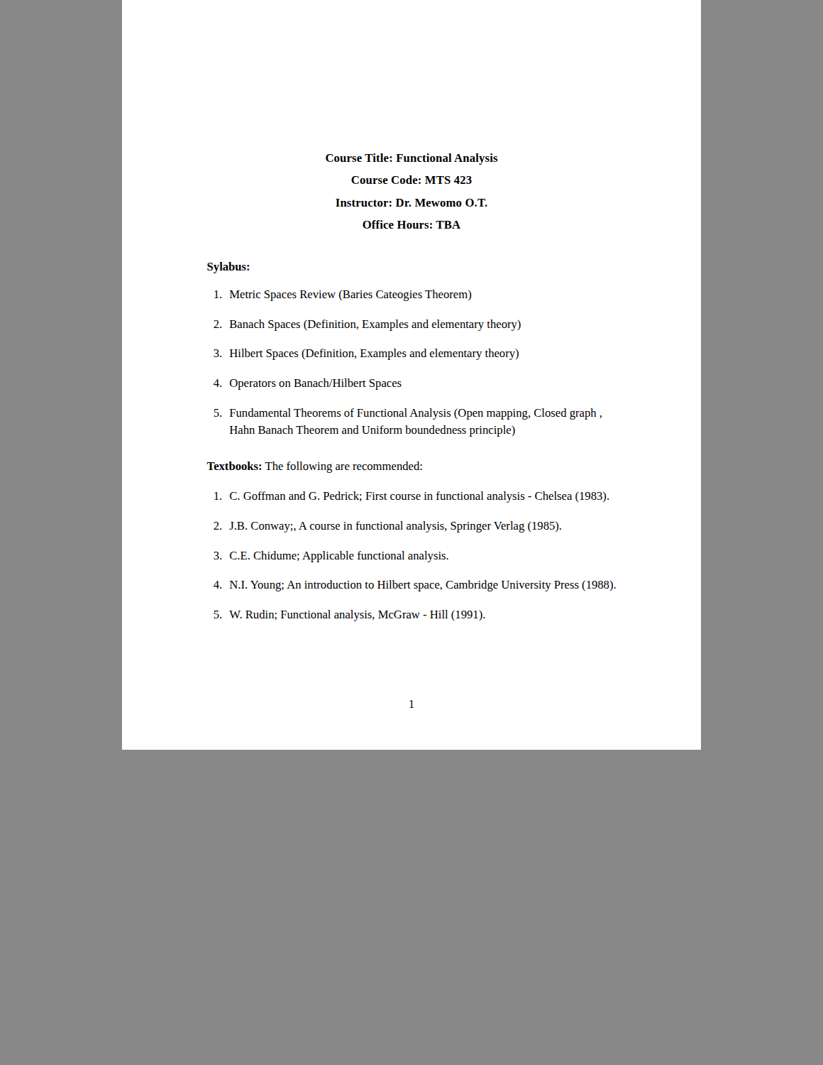Course Title: Functional Analysis
Course Code: MTS 423
Instructor: Dr. Mewomo O.T.
Office Hours: TBA
Sylabus:
Metric Spaces Review (Baries Cateogies Theorem)
Banach Spaces (Definition, Examples and elementary theory)
Hilbert Spaces (Definition, Examples and elementary theory)
Operators on Banach/Hilbert Spaces
Fundamental Theorems of Functional Analysis (Open mapping, Closed graph , Hahn Banach Theorem and Uniform boundedness principle)
Textbooks: The following are recommended:
C. Goffman and G. Pedrick; First course in functional analysis - Chelsea (1983).
J.B. Conway;, A course in functional analysis, Springer Verlag (1985).
C.E. Chidume; Applicable functional analysis.
N.I. Young; An introduction to Hilbert space, Cambridge University Press (1988).
W. Rudin; Functional analysis, McGraw - Hill (1991).
1